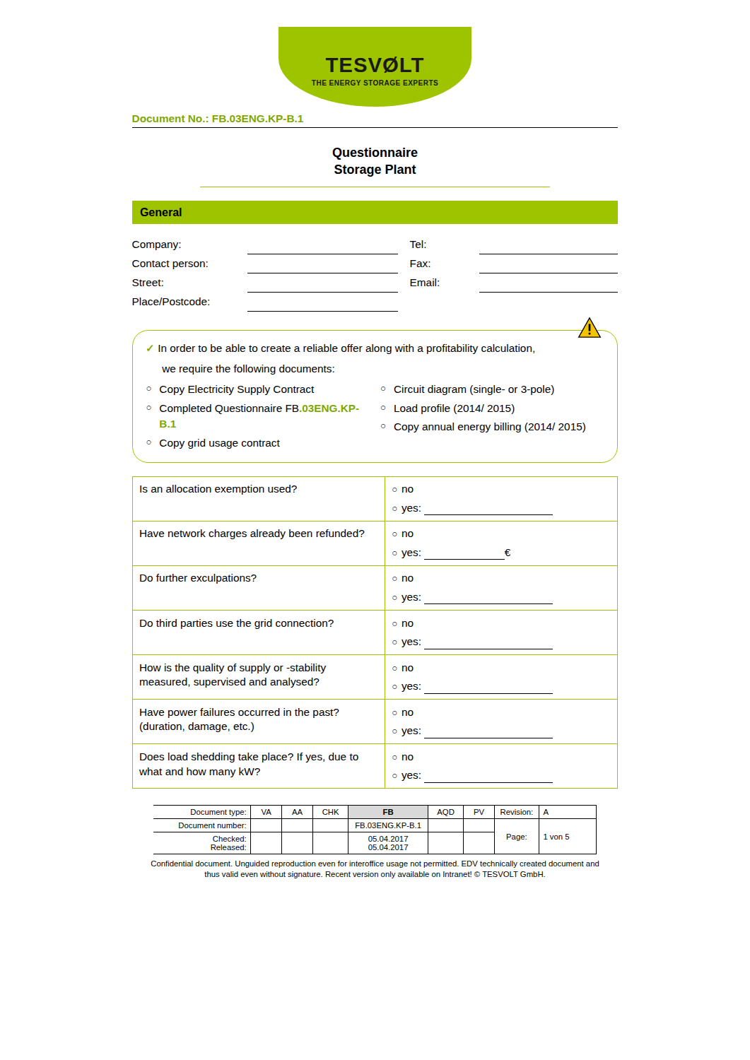TESVØLT
THE ENERGY STORAGE EXPERTS
Document No.: FB.03ENG.KP-B.1
Questionnaire
Storage Plant
General
| Company: | | | Tel: | |
| Contact person: | | | Fax: | |
| Street: | | | Email: | |
| Place/Postcode: | | | | |
✓In order to be able to create a reliable offer along with a profitability calculation,
we require the following documents:
Copy Electricity Supply Contract
Completed Questionnaire FB.03ENG.KP-B.1
Copy grid usage contract
Circuit diagram (single- or 3-pole)
Load profile (2014/ 2015)
Copy annual energy billing (2014/ 2015)
| Is an allocation exemption used? | ○ no ○ yes: |
| Have network charges already been refunded? | ○ no ○ yes: € |
| Do further exculpations? | ○ no ○ yes: |
| Do third parties use the grid connection? | ○ no ○ yes: |
| How is the quality of supply or -stability measured, supervised and analysed? | ○ no ○ yes: |
| Have power failures occurred in the past? (duration, damage, etc.) | ○ no ○ yes: |
| Does load shedding take place? If yes, due to what and how many kW? | ○ no ○ yes: |
| Document type: | VA | AA | CHK | FB | AQD | PV | Revision: | A |
| Document number: | | | | FB.03ENG.KP-B.1 | | | Page: | 1 von 5 |
| Checked: Released: | | | | 05.04.2017 05.04.2017 | | |
Confidential document. Unguided reproduction even for interoffice usage not permitted. EDV technically created document and thus valid even without signature. Recent version only available on Intranet! © TESVOLT GmbH.